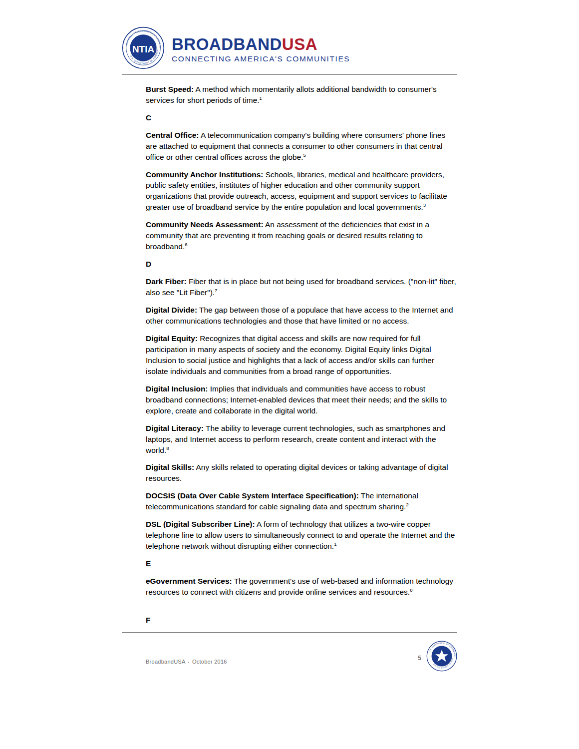NTIA NATIONAL TELECOMMUNICATIONS & INFORMATION ADMINISTRATION U.S. DEPARTMENT OF COMMERCE
BROADBAND USA
CONNECTING AMERICA'S COMMUNITIES
Burst Speed: A method which momentarily allots additional bandwidth to consumer's services for short periods of time.1
C
Central Office: A telecommunication company's building where consumers' phone lines are attached to equipment that connects a consumer to other consumers in that central office or other central offices across the globe.5
Community Anchor Institutions: Schools, libraries, medical and healthcare providers, public safety entities, institutes of higher education and other community support organizations that provide outreach, access, equipment and support services to facilitate greater use of broadband service by the entire population and local governments.3
Community Needs Assessment: An assessment of the deficiencies that exist in a community that are preventing it from reaching goals or desired results relating to broadband.6
D
Dark Fiber: Fiber that is in place but not being used for broadband services. ("non-lit" fiber, also see "Lit Fiber").7
Digital Divide: The gap between those of a populace that have access to the Internet and other communications technologies and those that have limited or no access.
Digital Equity: Recognizes that digital access and skills are now required for full participation in many aspects of society and the economy. Digital Equity links Digital Inclusion to social justice and highlights that a lack of access and/or skills can further isolate individuals and communities from a broad range of opportunities.
Digital Inclusion: Implies that individuals and communities have access to robust broadband connections; Internet-enabled devices that meet their needs; and the skills to explore, create and collaborate in the digital world.
Digital Literacy: The ability to leverage current technologies, such as smartphones and laptops, and Internet access to perform research, create content and interact with the world.8
Digital Skills: Any skills related to operating digital devices or taking advantage of digital resources.
DOCSIS (Data Over Cable System Interface Specification): The international telecommunications standard for cable signaling data and spectrum sharing.2
DSL (Digital Subscriber Line): A form of technology that utilizes a two-wire copper telephone line to allow users to simultaneously connect to and operate the Internet and the telephone network without disrupting either connection.1
E
eGovernment Services: The government's use of web-based and information technology resources to connect with citizens and provide online services and resources.8
F
BroadbandUSA . October 2016
5
U.S. DEPARTMENT OF COMMERCE UNITED STATES OF AMERICA